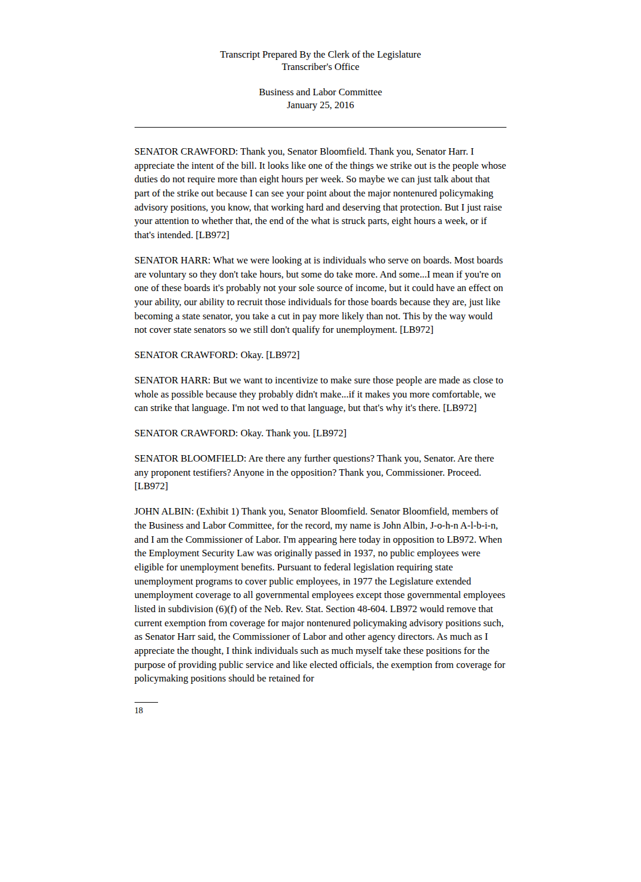Transcript Prepared By the Clerk of the Legislature Transcriber's Office Business and Labor Committee January 25, 2016
SENATOR CRAWFORD: Thank you, Senator Bloomfield. Thank you, Senator Harr. I appreciate the intent of the bill. It looks like one of the things we strike out is the people whose duties do not require more than eight hours per week. So maybe we can just talk about that part of the strike out because I can see your point about the major nontenured policymaking advisory positions, you know, that working hard and deserving that protection. But I just raise your attention to whether that, the end of the what is struck parts, eight hours a week, or if that's intended. [LB972]
SENATOR HARR: What we were looking at is individuals who serve on boards. Most boards are voluntary so they don't take hours, but some do take more. And some...I mean if you're on one of these boards it's probably not your sole source of income, but it could have an effect on your ability, our ability to recruit those individuals for those boards because they are, just like becoming a state senator, you take a cut in pay more likely than not. This by the way would not cover state senators so we still don't qualify for unemployment. [LB972]
SENATOR CRAWFORD: Okay. [LB972]
SENATOR HARR: But we want to incentivize to make sure those people are made as close to whole as possible because they probably didn't make...if it makes you more comfortable, we can strike that language. I'm not wed to that language, but that's why it's there. [LB972]
SENATOR CRAWFORD: Okay. Thank you. [LB972]
SENATOR BLOOMFIELD: Are there any further questions? Thank you, Senator. Are there any proponent testifiers? Anyone in the opposition? Thank you, Commissioner. Proceed. [LB972]
JOHN ALBIN: (Exhibit 1) Thank you, Senator Bloomfield. Senator Bloomfield, members of the Business and Labor Committee, for the record, my name is John Albin, J-o-h-n A-l-b-i-n, and I am the Commissioner of Labor. I'm appearing here today in opposition to LB972. When the Employment Security Law was originally passed in 1937, no public employees were eligible for unemployment benefits. Pursuant to federal legislation requiring state unemployment programs to cover public employees, in 1977 the Legislature extended unemployment coverage to all governmental employees except those governmental employees listed in subdivision (6)(f) of the Neb. Rev. Stat. Section 48-604. LB972 would remove that current exemption from coverage for major nontenured policymaking advisory positions such, as Senator Harr said, the Commissioner of Labor and other agency directors. As much as I appreciate the thought, I think individuals such as much myself take these positions for the purpose of providing public service and like elected officials, the exemption from coverage for policymaking positions should be retained for
18